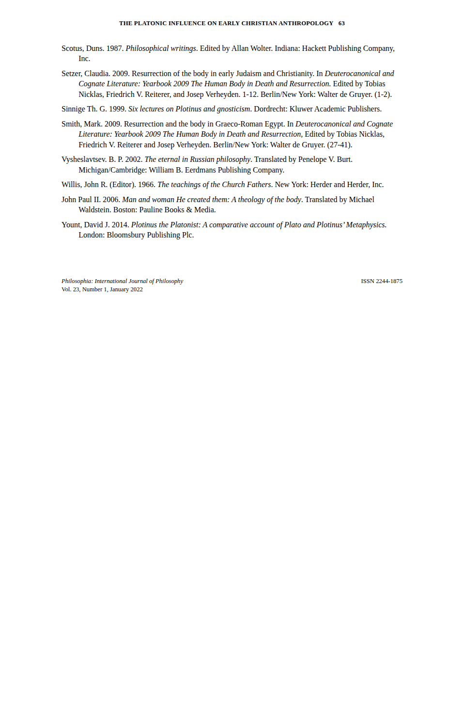THE PLATONIC INFLUENCE ON EARLY CHRISTIAN ANTHROPOLOGY 63
Scotus, Duns. 1987. Philosophical writings. Edited by Allan Wolter. Indiana: Hackett Publishing Company, Inc.
Setzer, Claudia. 2009. Resurrection of the body in early Judaism and Christianity. In Deuterocanonical and Cognate Literature: Yearbook 2009 The Human Body in Death and Resurrection. Edited by Tobias Nicklas, Friedrich V. Reiterer, and Josep Verheyden. 1-12. Berlin/New York: Walter de Gruyer. (1-2).
Sinnige Th. G. 1999. Six lectures on Plotinus and gnosticism. Dordrecht: Kluwer Academic Publishers.
Smith, Mark. 2009. Resurrection and the body in Graeco-Roman Egypt. In Deuterocanonical and Cognate Literature: Yearbook 2009 The Human Body in Death and Resurrection, Edited by Tobias Nicklas, Friedrich V. Reiterer and Josep Verheyden. Berlin/New York: Walter de Gruyer. (27-41).
Vysheslavtsev. B. P. 2002. The eternal in Russian philosophy. Translated by Penelope V. Burt. Michigan/Cambridge: William B. Eerdmans Publishing Company.
Willis, John R. (Editor). 1966. The teachings of the Church Fathers. New York: Herder and Herder, Inc.
John Paul II. 2006. Man and woman He created them: A theology of the body. Translated by Michael Waldstein. Boston: Pauline Books & Media.
Yount, David J. 2014. Plotinus the Platonist: A comparative account of Plato and Plotinus’ Metaphysics. London: Bloomsbury Publishing Plc.
Philosophia: International Journal of Philosophy
Vol. 23, Number 1, January 2022
ISSN 2244-1875